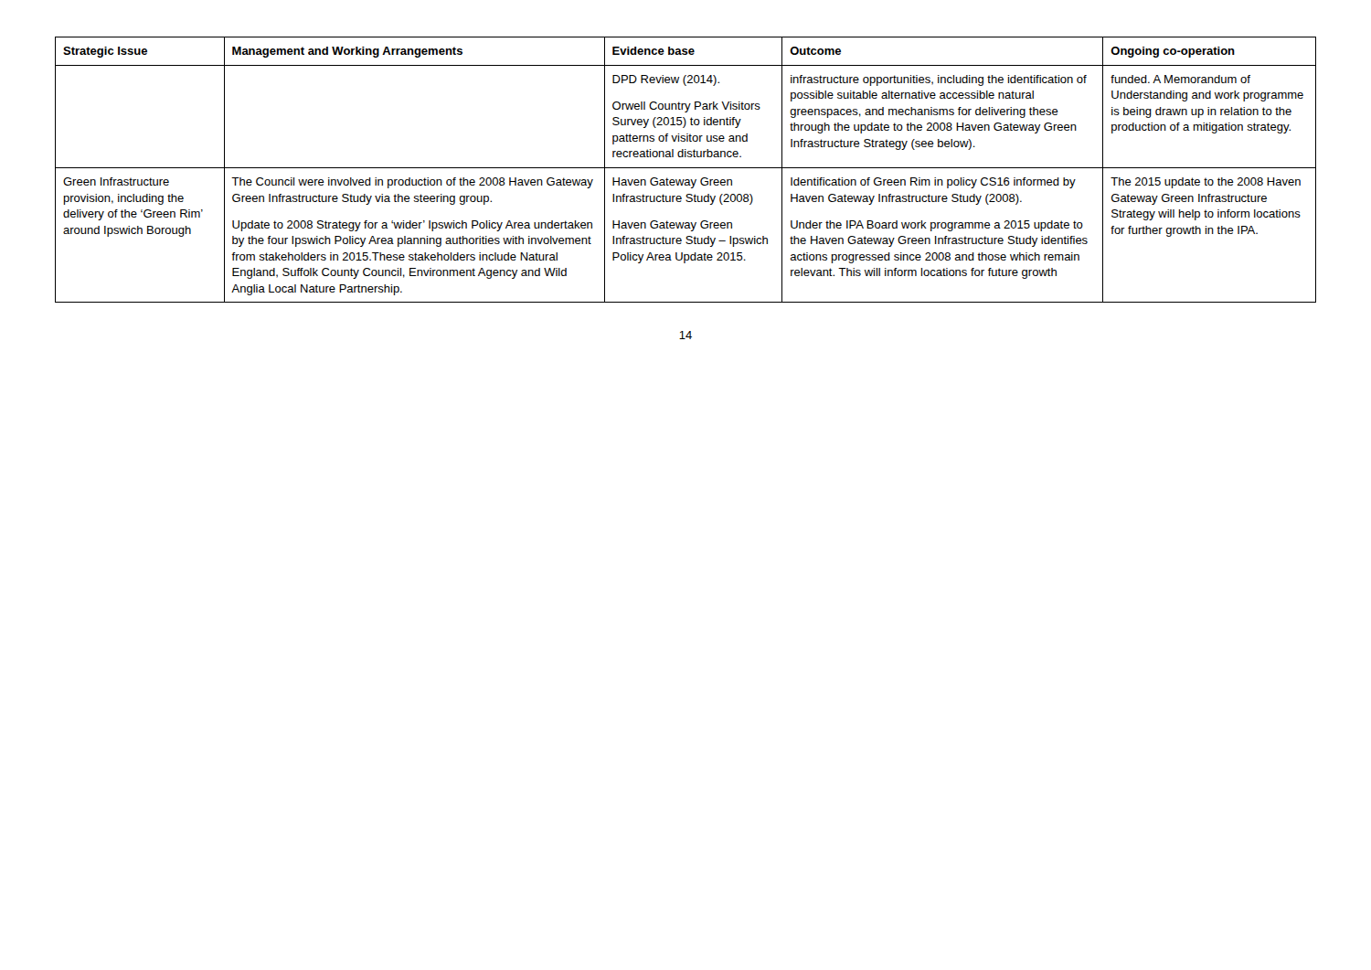| Strategic Issue | Management and Working Arrangements | Evidence base | Outcome | Ongoing co-operation |
| --- | --- | --- | --- | --- |
| | | DPD Review (2014). Orwell Country Park Visitors Survey (2015) to identify patterns of visitor use and recreational disturbance. | infrastructure opportunities, including the identification of possible suitable alternative accessible natural greenspaces, and mechanisms for delivering these through the update to the 2008 Haven Gateway Green Infrastructure Strategy (see below). | funded. A Memorandum of Understanding and work programme is being drawn up in relation to the production of a mitigation strategy. |
| Green Infrastructure provision, including the delivery of the ‘Green Rim’ around Ipswich Borough | The Council were involved in production of the 2008 Haven Gateway Green Infrastructure Study via the steering group. Update to 2008 Strategy for a ‘wider’ Ipswich Policy Area undertaken by the four Ipswich Policy Area planning authorities with involvement from stakeholders in 2015.These stakeholders include Natural England, Suffolk County Council, Environment Agency and Wild Anglia Local Nature Partnership. | Haven Gateway Green Infrastructure Study (2008) Haven Gateway Green Infrastructure Study – Ipswich Policy Area Update 2015. | Identification of Green Rim in policy CS16 informed by Haven Gateway Infrastructure Study (2008). Under the IPA Board work programme a 2015 update to the Haven Gateway Green Infrastructure Study identifies actions progressed since 2008 and those which remain relevant. This will inform locations for future growth | The 2015 update to the 2008 Haven Gateway Green Infrastructure Strategy will help to inform locations for further growth in the IPA. |
14